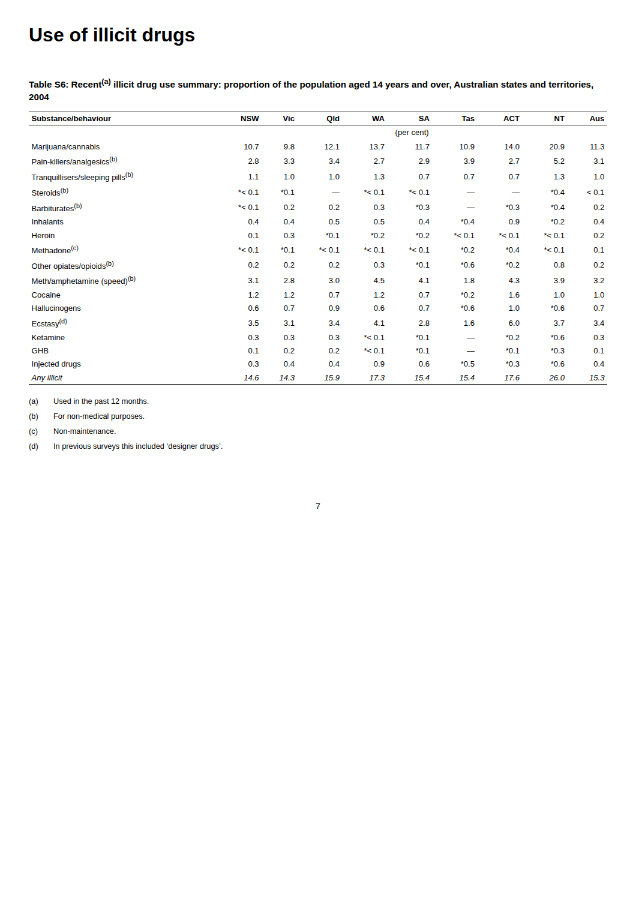Use of illicit drugs
Table S6: Recent(a) illicit drug use summary: proportion of the population aged 14 years and over, Australian states and territories, 2004
| Substance/behaviour | NSW | Vic | Qld | WA | SA | Tas | ACT | NT | Aus |
| --- | --- | --- | --- | --- | --- | --- | --- | --- | --- |
| | (per cent) |
| Marijuana/cannabis | 10.7 | 9.8 | 12.1 | 13.7 | 11.7 | 10.9 | 14.0 | 20.9 | 11.3 |
| Pain-killers/analgesics (b) | 2.8 | 3.3 | 3.4 | 2.7 | 2.9 | 3.9 | 2.7 | 5.2 | 3.1 |
| Tranquillisers/sleeping pills (b) | 1.1 | 1.0 | 1.0 | 1.3 | 0.7 | 0.7 | 0.7 | 1.3 | 1.0 |
| Steroids (b) | *< 0.1 | *0.1 | — | *< 0.1 | *< 0.1 | — | — | *0.4 | < 0.1 |
| Barbiturates (b) | *< 0.1 | 0.2 | 0.2 | 0.3 | *0.3 | — | *0.3 | *0.4 | 0.2 |
| Inhalants | 0.4 | 0.4 | 0.5 | 0.5 | 0.4 | *0.4 | 0.9 | *0.2 | 0.4 |
| Heroin | 0.1 | 0.3 | *0.1 | *0.2 | *0.2 | *< 0.1 | *< 0.1 | *< 0.1 | 0.2 |
| Methadone (c) | *< 0.1 | *0.1 | *< 0.1 | *< 0.1 | *< 0.1 | *0.2 | *0.4 | *< 0.1 | 0.1 |
| Other opiates/opioids (b) | 0.2 | 0.2 | 0.2 | 0.3 | *0.1 | *0.6 | *0.2 | 0.8 | 0.2 |
| Meth/amphetamine (speed) (b) | 3.1 | 2.8 | 3.0 | 4.5 | 4.1 | 1.8 | 4.3 | 3.9 | 3.2 |
| Cocaine | 1.2 | 1.2 | 0.7 | 1.2 | 0.7 | *0.2 | 1.6 | 1.0 | 1.0 |
| Hallucinogens | 0.6 | 0.7 | 0.9 | 0.6 | 0.7 | *0.6 | 1.0 | *0.6 | 0.7 |
| Ecstasy (d) | 3.5 | 3.1 | 3.4 | 4.1 | 2.8 | 1.6 | 6.0 | 3.7 | 3.4 |
| Ketamine | 0.3 | 0.3 | 0.3 | *< 0.1 | *0.1 | — | *0.2 | *0.6 | 0.3 |
| GHB | 0.1 | 0.2 | 0.2 | *< 0.1 | *0.1 | — | *0.1 | *0.3 | 0.1 |
| Injected drugs | 0.3 | 0.4 | 0.4 | 0.9 | 0.6 | *0.5 | *0.3 | *0.6 | 0.4 |
| Any illicit | 14.6 | 14.3 | 15.9 | 17.3 | 15.4 | 15.4 | 17.6 | 26.0 | 15.3 |
(a) Used in the past 12 months.
(b) For non-medical purposes.
(c) Non-maintenance.
(d) In previous surveys this included ‘designer drugs’.
7